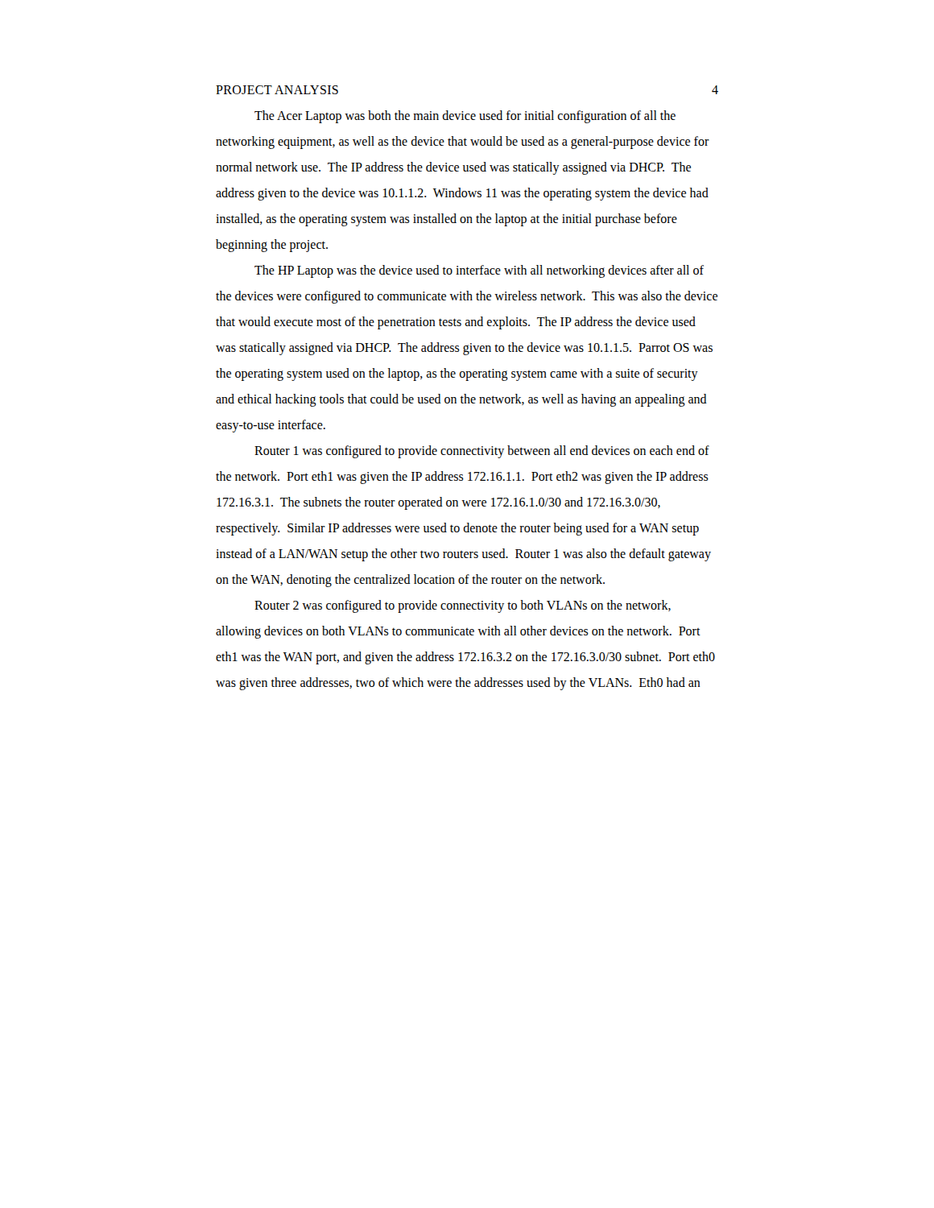Project Analysis 4
The Acer Laptop was both the main device used for initial configuration of all the networking equipment, as well as the device that would be used as a general-purpose device for normal network use. The IP address the device used was statically assigned via DHCP. The address given to the device was 10.1.1.2. Windows 11 was the operating system the device had installed, as the operating system was installed on the laptop at the initial purchase before beginning the project.
The HP Laptop was the device used to interface with all networking devices after all of the devices were configured to communicate with the wireless network. This was also the device that would execute most of the penetration tests and exploits. The IP address the device used was statically assigned via DHCP. The address given to the device was 10.1.1.5. Parrot OS was the operating system used on the laptop, as the operating system came with a suite of security and ethical hacking tools that could be used on the network, as well as having an appealing and easy-to-use interface.
Router 1 was configured to provide connectivity between all end devices on each end of the network. Port eth1 was given the IP address 172.16.1.1. Port eth2 was given the IP address 172.16.3.1. The subnets the router operated on were 172.16.1.0/30 and 172.16.3.0/30, respectively. Similar IP addresses were used to denote the router being used for a WAN setup instead of a LAN/WAN setup the other two routers used. Router 1 was also the default gateway on the WAN, denoting the centralized location of the router on the network.
Router 2 was configured to provide connectivity to both VLANs on the network, allowing devices on both VLANs to communicate with all other devices on the network. Port eth1 was the WAN port, and given the address 172.16.3.2 on the 172.16.3.0/30 subnet. Port eth0 was given three addresses, two of which were the addresses used by the VLANs. Eth0 had an